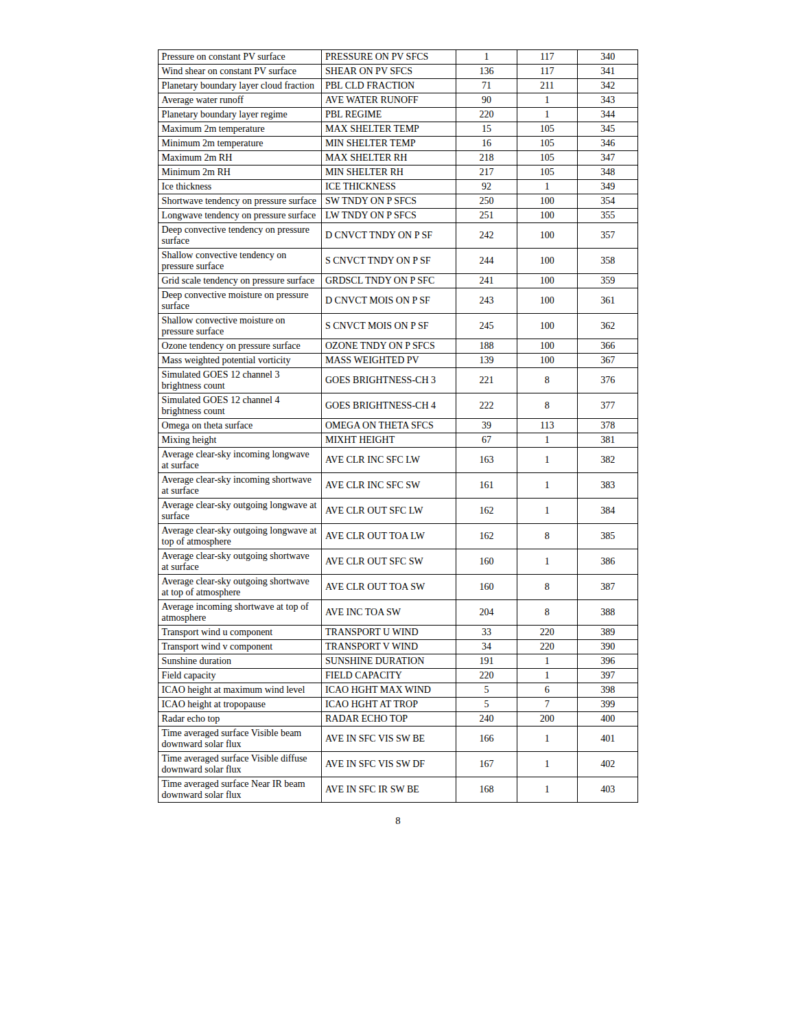| Pressure on constant PV surface | PRESSURE ON PV SFCS | 1 | 117 | 340 |
| Wind shear on constant PV surface | SHEAR ON PV SFCS | 136 | 117 | 341 |
| Planetary boundary layer cloud fraction | PBL CLD FRACTION | 71 | 211 | 342 |
| Average water runoff | AVE WATER RUNOFF | 90 | 1 | 343 |
| Planetary boundary layer regime | PBL REGIME | 220 | 1 | 344 |
| Maximum 2m temperature | MAX SHELTER TEMP | 15 | 105 | 345 |
| Minimum 2m temperature | MIN SHELTER TEMP | 16 | 105 | 346 |
| Maximum 2m RH | MAX SHELTER RH | 218 | 105 | 347 |
| Minimum 2m RH | MIN SHELTER RH | 217 | 105 | 348 |
| Ice thickness | ICE THICKNESS | 92 | 1 | 349 |
| Shortwave tendency on pressure surface | SW TNDY ON P SFCS | 250 | 100 | 354 |
| Longwave tendency on pressure surface | LW TNDY ON P SFCS | 251 | 100 | 355 |
| Deep convective tendency on pressure surface | D CNVCT TNDY ON P SF | 242 | 100 | 357 |
| Shallow convective tendency on pressure surface | S CNVCT TNDY ON P SF | 244 | 100 | 358 |
| Grid scale tendency on pressure surface | GRDSCL TNDY ON P SFC | 241 | 100 | 359 |
| Deep convective moisture on pressure surface | D CNVCT MOIS ON P SF | 243 | 100 | 361 |
| Shallow convective moisture on pressure surface | S CNVCT MOIS ON P SF | 245 | 100 | 362 |
| Ozone tendency on pressure surface | OZONE TNDY ON P SFCS | 188 | 100 | 366 |
| Mass weighted potential vorticity | MASS WEIGHTED PV | 139 | 100 | 367 |
| Simulated GOES 12 channel 3 brightness count | GOES BRIGHTNESS-CH 3 | 221 | 8 | 376 |
| Simulated GOES 12 channel 4 brightness count | GOES BRIGHTNESS-CH 4 | 222 | 8 | 377 |
| Omega on theta surface | OMEGA ON THETA SFCS | 39 | 113 | 378 |
| Mixing height | MIXHT HEIGHT | 67 | 1 | 381 |
| Average clear-sky incoming longwave at surface | AVE CLR INC SFC LW | 163 | 1 | 382 |
| Average clear-sky incoming shortwave at surface | AVE CLR INC SFC SW | 161 | 1 | 383 |
| Average clear-sky outgoing longwave at surface | AVE CLR OUT SFC LW | 162 | 1 | 384 |
| Average clear-sky outgoing longwave at top of atmosphere | AVE CLR OUT TOA LW | 162 | 8 | 385 |
| Average clear-sky outgoing shortwave at surface | AVE CLR OUT SFC SW | 160 | 1 | 386 |
| Average clear-sky outgoing shortwave at top of atmosphere | AVE CLR OUT TOA SW | 160 | 8 | 387 |
| Average incoming shortwave at top of atmosphere | AVE INC TOA SW | 204 | 8 | 388 |
| Transport wind u component | TRANSPORT U WIND | 33 | 220 | 389 |
| Transport wind v component | TRANSPORT V WIND | 34 | 220 | 390 |
| Sunshine duration | SUNSHINE DURATION | 191 | 1 | 396 |
| Field capacity | FIELD CAPACITY | 220 | 1 | 397 |
| ICAO height at maximum wind level | ICAO HGHT MAX WIND | 5 | 6 | 398 |
| ICAO height at tropopause | ICAO HGHT AT TROP | 5 | 7 | 399 |
| Radar echo top | RADAR ECHO TOP | 240 | 200 | 400 |
| Time averaged surface Visible beam downward solar flux | AVE IN SFC VIS SW BE | 166 | 1 | 401 |
| Time averaged surface Visible diffuse downward solar flux | AVE IN SFC VIS SW DF | 167 | 1 | 402 |
| Time averaged surface Near IR beam downward solar flux | AVE IN SFC IR SW BE | 168 | 1 | 403 |
8